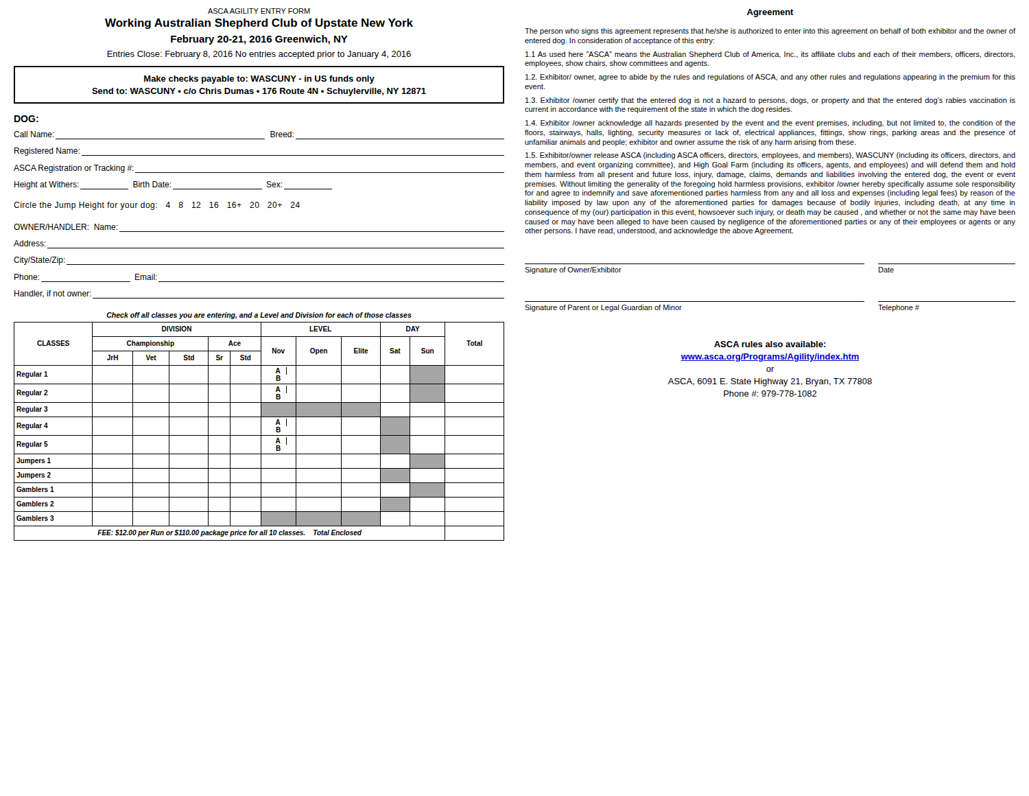ASCA AGILITY ENTRY FORM
Working Australian Shepherd Club of Upstate New York
February 20-21, 2016 Greenwich, NY
Entries Close: February 8, 2016 No entries accepted prior to January 4, 2016
Make checks payable to: WASCUNY - in US funds only
Send to: WASCUNY • c/o Chris Dumas • 176 Route 4N • Schuylerville, NY 12871
DOG:
Call Name: Breed:
Registered Name:
ASCA Registration or Tracking #:
Height at Withers: Birth Date: Sex:
Circle the Jump Height for your dog: 4 8 12 16 16+ 20 20+ 24
OWNER/HANDLER: Name:
Address:
City/State/Zip:
Phone: Email:
Handler, if not owner:
Check off all classes you are entering, and a Level and Division for each of those classes
| CLASSES | DIVISION | LEVEL | DAY | Total |
| --- | --- | --- | --- | --- |
| Championship | Ace | Nov | Open | Elite | Sat | Sun |
| JrH | Vet | Std | Sr | Std |
| Regular 1 | | | | | | A B | | | | | |
| Regular 2 | | | | | | A B | | | | | |
| Regular 3 | | | | | | | | | | | |
| Regular 4 | | | | | | A B | | | | | |
| Regular 5 | | | | | | A B | | | | | |
| Jumpers 1 | | | | | | | | | | | |
| Jumpers 2 | | | | | | | | | | | |
| Gamblers 1 | | | | | | | | | | | |
| Gamblers 2 | | | | | | | | | | | |
| Gamblers 3 | | | | | | | | | | | |
| FEE: $12.00 per Run or $110.00 package price for all 10 classes. Total Enclosed | |
Agreement
The person who signs this agreement represents that he/she is authorized to enter into this agreement on behalf of both exhibitor and the owner of entered dog. In consideration of acceptance of this entry:
1.1 As used here ”ASCA” means the Australian Shepherd Club of America, Inc., its affiliate clubs and each of their members, officers, directors, employees, show chairs, show committees and agents.
1.2. Exhibitor/ owner, agree to abide by the rules and regulations of ASCA, and any other rules and regulations appearing in the premium for this event.
1.3. Exhibitor /owner certify that the entered dog is not a hazard to persons, dogs, or property and that the entered dog’s rabies vaccination is current in accordance with the requirement of the state in which the dog resides.
1.4. Exhibitor /owner acknowledge all hazards presented by the event and the event premises, including, but not limited to, the condition of the floors, stairways, halls, lighting, security measures or lack of, electrical appliances, fittings, show rings, parking areas and the presence of unfamiliar animals and people; exhibitor and owner assume the risk of any harm arising from these.
1.5. Exhibitor/owner release ASCA (including ASCA officers, directors, employees, and members), WASCUNY (including its officers, directors, and members, and event organizing committee), and High Goal Farm (including its officers, agents, and employees) and will defend them and hold them harmless from all present and future loss, injury, damage, claims, demands and liabilities involving the entered dog, the event or event premises. Without limiting the generality of the foregoing hold harmless provisions, exhibitor /owner hereby specifically assume sole responsibility for and agree to indemnify and save aforementioned parties harmless from any and all loss and expenses (including legal fees) by reason of the liability imposed by law upon any of the aforementioned parties for damages because of bodily injuries, including death, at any time in consequence of my (our) participation in this event, howsoever such injury, or death may be caused , and whether or not the same may have been caused or may have been alleged to have been caused by negligence of the aforementioned parties or any of their employees or agents or any other persons. I have read, understood, and acknowledge the above Agreement.
Signature of Owner/Exhibitor
Date
Signature of Parent or Legal Guardian of Minor
Telephone #
ASCA rules also available:
www.asca.org/Programs/Agility/index.htm
or
ASCA, 6091 E. State Highway 21, Bryan, TX 77808
Phone #: 979-778-1082